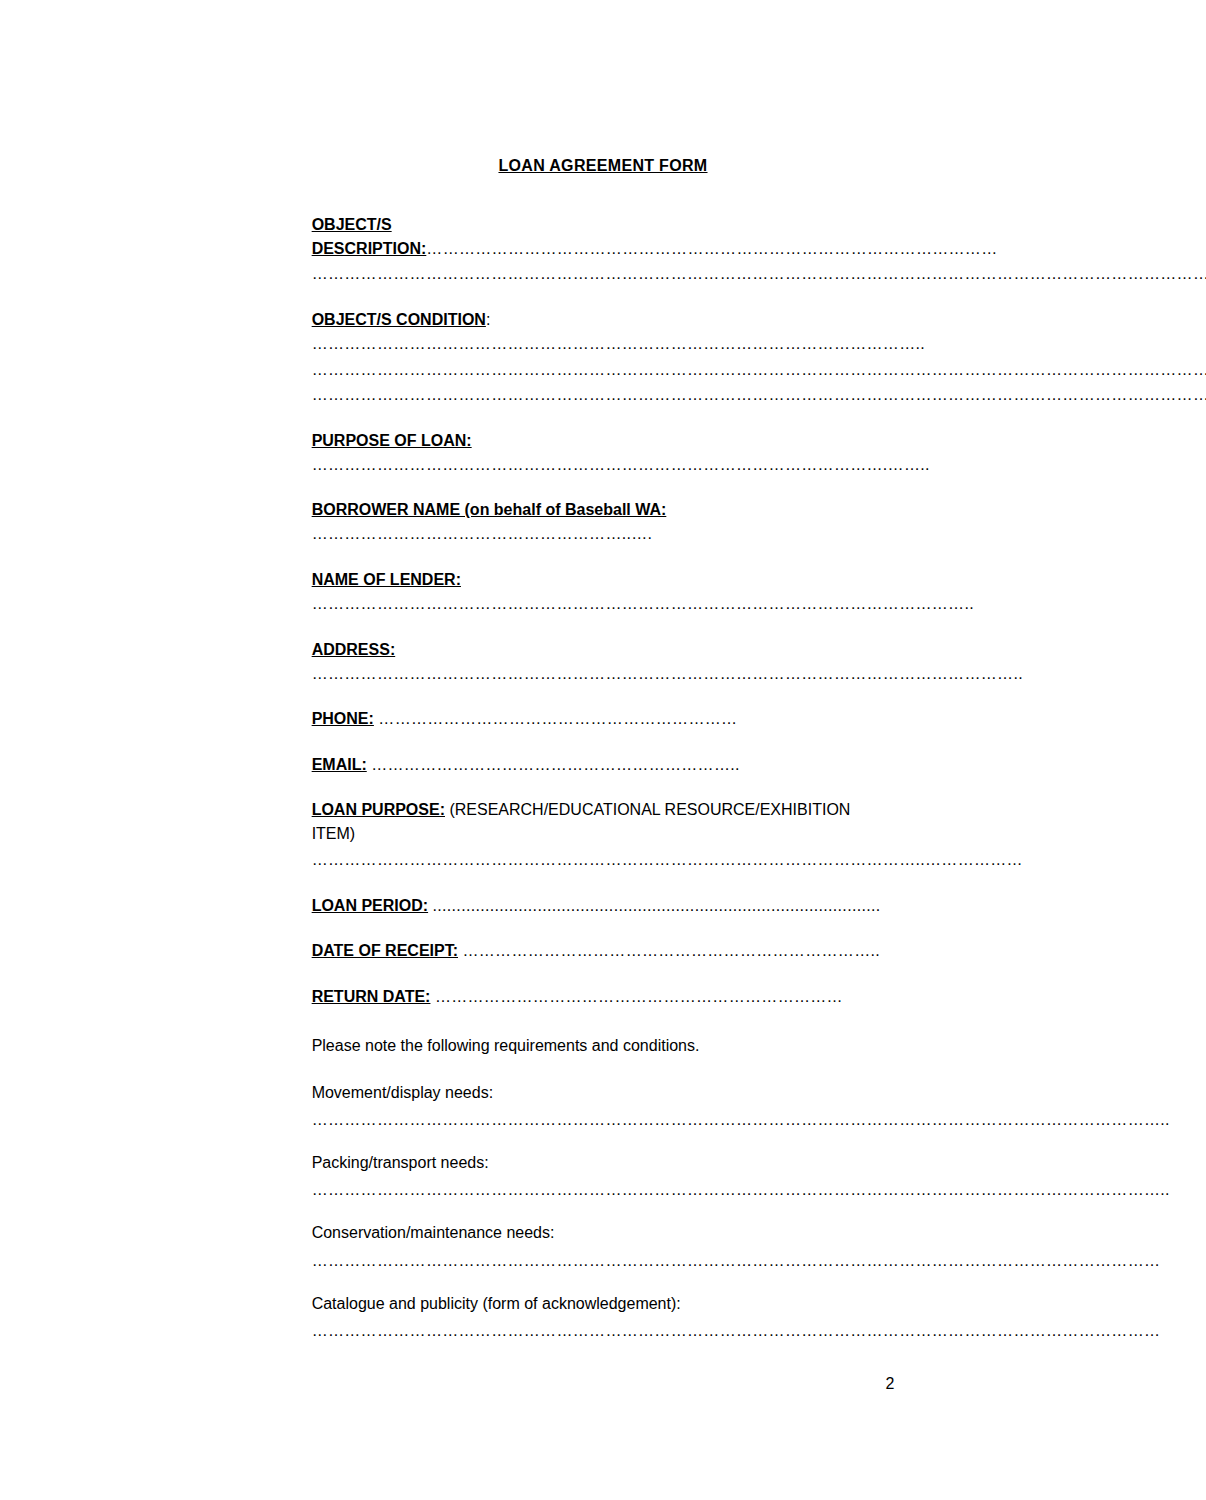LOAN AGREEMENT FORM
OBJECT/S DESCRIPTION:…………………………………………………………………………………………… …………………………………………………………………………………………………………………………………………………..
OBJECT/S CONDITION: ………………………………………………………………………………………………….. ……………………………………………………………………………………………………………………………………………………. …………………………………………………………………………………………………………………………………………………….
PURPOSE OF LOAN: …………………………………………………………………………………………….……..
BORROWER NAME (on behalf of Baseball WA: …………………………………………………..….
NAME OF LENDER: …………………………………………………………………………………………………………..
ADDRESS: …………………………………………………………………………………………………………………..
PHONE: …………………………………………………………
EMAIL: …………………………………………………………..
LOAN PURPOSE: (RESEARCH/EDUCATIONAL RESOURCE/EXHIBITION ITEM) …………………………………………………………………………………………………..………………
LOAN PERIOD: ..............................................................................................
DATE OF RECEIPT: …………………………………………………………………..
RETURN DATE: …………………………………………………………………
Please note the following requirements and conditions.
Movement/display needs:
…………………………………………………………………………………………………………………………………………..
Packing/transport needs:
…………………………………………………………………………………………………………………………………………..
Conservation/maintenance needs:
…………………………………………………………………………………………………………………………………………
Catalogue and publicity (form of acknowledgement):
…………………………………………………………………………………………………………………………………………
2